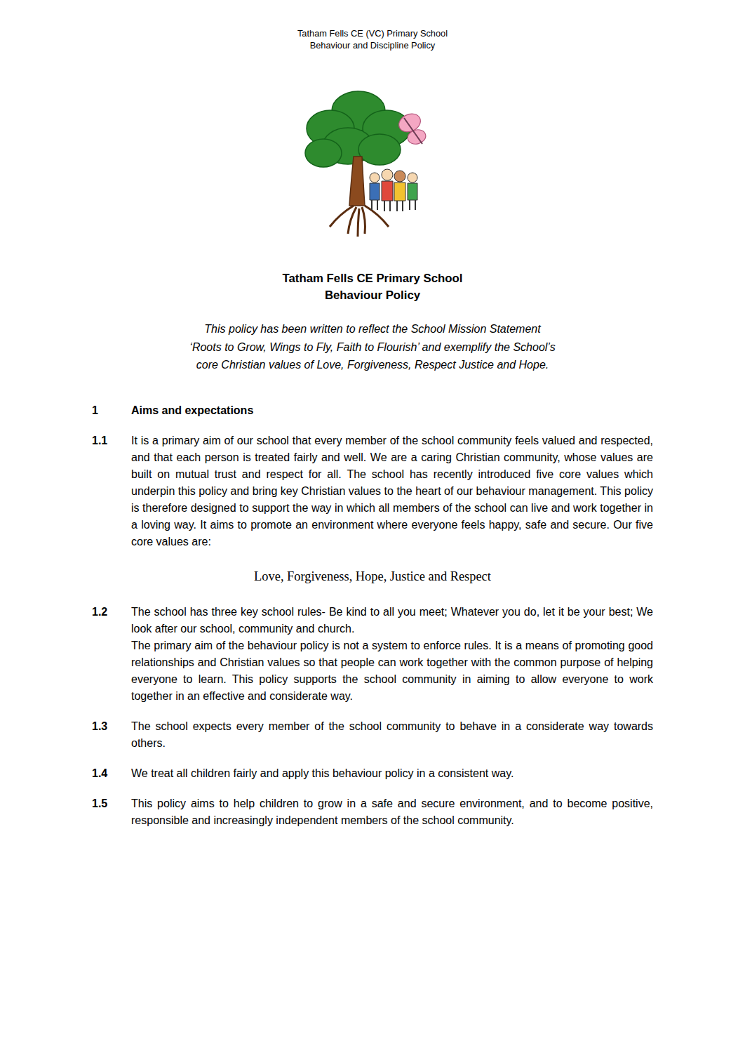Tatham Fells CE (VC) Primary School
Behaviour and Discipline Policy
Tatham Fells CE Primary School logo
Tatham Fells CE Primary School
Behaviour Policy
This policy has been written to reflect the School Mission Statement
‘Roots to Grow, Wings to Fly, Faith to Flourish’ and exemplify the School’s
core Christian values of Love, Forgiveness, Respect Justice and Hope.
1 Aims and expectations
1.1
It is a primary aim of our school that every member of the school community feels valued and respected, and that each person is treated fairly and well. We are a caring Christian community, whose values are built on mutual trust and respect for all. The school has recently introduced five core values which underpin this policy and bring key Christian values to the heart of our behaviour management. This policy is therefore designed to support the way in which all members of the school can live and work together in a loving way. It aims to promote an environment where everyone feels happy, safe and secure. Our five core values are:
Love, Forgiveness, Hope, Justice and Respect
1.2
The school has three key school rules- Be kind to all you meet; Whatever you do, let it be your best; We look after our school, community and church.
The primary aim of the behaviour policy is not a system to enforce rules. It is a means of promoting good relationships and Christian values so that people can work together with the common purpose of helping everyone to learn. This policy supports the school community in aiming to allow everyone to work together in an effective and considerate way.
1.3
The school expects every member of the school community to behave in a considerate way towards others.
1.4
We treat all children fairly and apply this behaviour policy in a consistent way.
1.5
This policy aims to help children to grow in a safe and secure environment, and to become positive, responsible and increasingly independent members of the school community.